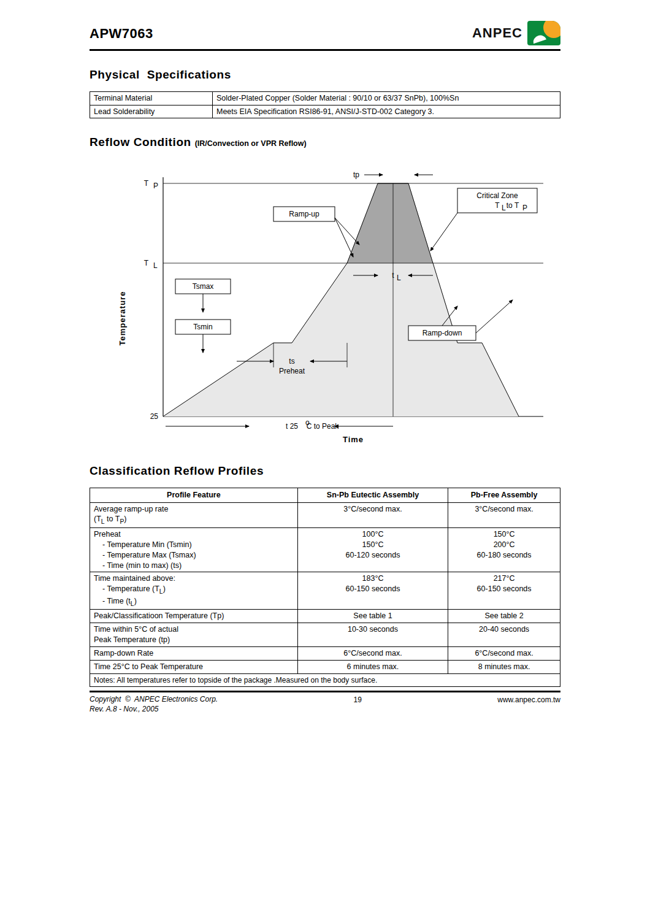APW7063
ANPEC
Physical Specifications
| Terminal Material | Solder-Plated Copper (Solder Material : 90/10 or 63/37 SnPb), 100%Sn |
| Lead Solderability | Meets EIA Specification RSI86-91, ANSI/J-STD-002 Category 3. |
Reflow Condition (IR/Convection or VPR Reflow)
T P T L 25 Temperature Time tp Critical Zone T L to T P Ramp-up t L Tsmax Tsmin Ramp-down ts Preheat t 25 o C to Peak
Classification Reflow Profiles
| Profile Feature | Sn-Pb Eutectic Assembly | Pb-Free Assembly |
| --- | --- | --- |
| Average ramp-up rate (T L to T P ) | 3°C/second max. | 3°C/second max. |
| Preheat - Temperature Min (Tsmin) - Temperature Max (Tsmax) - Time (min to max) (ts) | 100°C 150°C 60-120 seconds | 150°C 200°C 60-180 seconds |
| Time maintained above: - Temperature (T L ) - Time (t L ) | 183°C 60-150 seconds | 217°C 60-150 seconds |
| Peak/Classificatioon Temperature (Tp) | See table 1 | See table 2 |
| Time within 5°C of actual Peak Temperature (tp) | 10-30 seconds | 20-40 seconds |
| Ramp-down Rate | 6°C/second max. | 6°C/second max. |
| Time 25°C to Peak Temperature | 6 minutes max. | 8 minutes max. |
Notes: All temperatures refer to topside of the package .Measured on the body surface.
Copyright © ANPEC Electronics Corp.
Rev. A.8 - Nov., 2005
19
www.anpec.com.tw